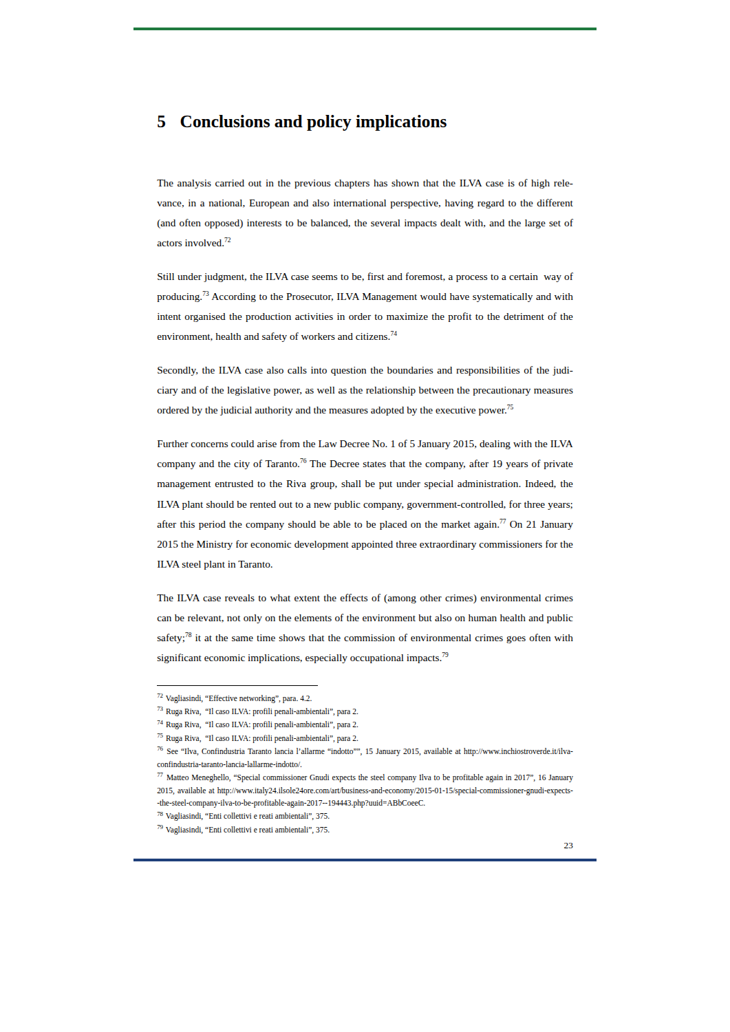5 Conclusions and policy implications
The analysis carried out in the previous chapters has shown that the ILVA case is of high relevance, in a national, European and also international perspective, having regard to the different (and often opposed) interests to be balanced, the several impacts dealt with, and the large set of actors involved.72
Still under judgment, the ILVA case seems to be, first and foremost, a process to a certain way of producing.73 According to the Prosecutor, ILVA Management would have systematically and with intent organised the production activities in order to maximize the profit to the detriment of the environment, health and safety of workers and citizens.74
Secondly, the ILVA case also calls into question the boundaries and responsibilities of the judiciary and of the legislative power, as well as the relationship between the precautionary measures ordered by the judicial authority and the measures adopted by the executive power.75
Further concerns could arise from the Law Decree No. 1 of 5 January 2015, dealing with the ILVA company and the city of Taranto.76 The Decree states that the company, after 19 years of private management entrusted to the Riva group, shall be put under special administration. Indeed, the ILVA plant should be rented out to a new public company, government-controlled, for three years; after this period the company should be able to be placed on the market again.77 On 21 January 2015 the Ministry for economic development appointed three extraordinary commissioners for the ILVA steel plant in Taranto.
The ILVA case reveals to what extent the effects of (among other crimes) environmental crimes can be relevant, not only on the elements of the environment but also on human health and public safety;78 it at the same time shows that the commission of environmental crimes goes often with significant economic implications, especially occupational impacts.79
72 Vagliasindi, “Effective networking”, para. 4.2.
73 Ruga Riva, “Il caso ILVA: profili penali-ambientali”, para 2.
74 Ruga Riva, “Il caso ILVA: profili penali-ambientali”, para 2.
75 Ruga Riva, “Il caso ILVA: profili penali-ambientali”, para 2.
76 See “Ilva, Confindustria Taranto lancia l’allarme “indotto””, 15 January 2015, available at http://www.inchiostroverde.it/ilva-confindustria-taranto-lancia-lallarme-indotto/.
77 Matteo Meneghello, “Special commissioner Gnudi expects the steel company Ilva to be profitable again in 2017”, 16 January 2015, available at http://www.italy24.ilsole24ore.com/art/business-and-economy/2015-01-15/special-commissioner-gnudi-expects--the-steel-company-ilva-to-be-profitable-again-2017--194443.php?uuid=ABbCoeeC.
78 Vagliasindi, “Enti collettivi e reati ambientali”, 375.
79 Vagliasindi, “Enti collettivi e reati ambientali”, 375.
23